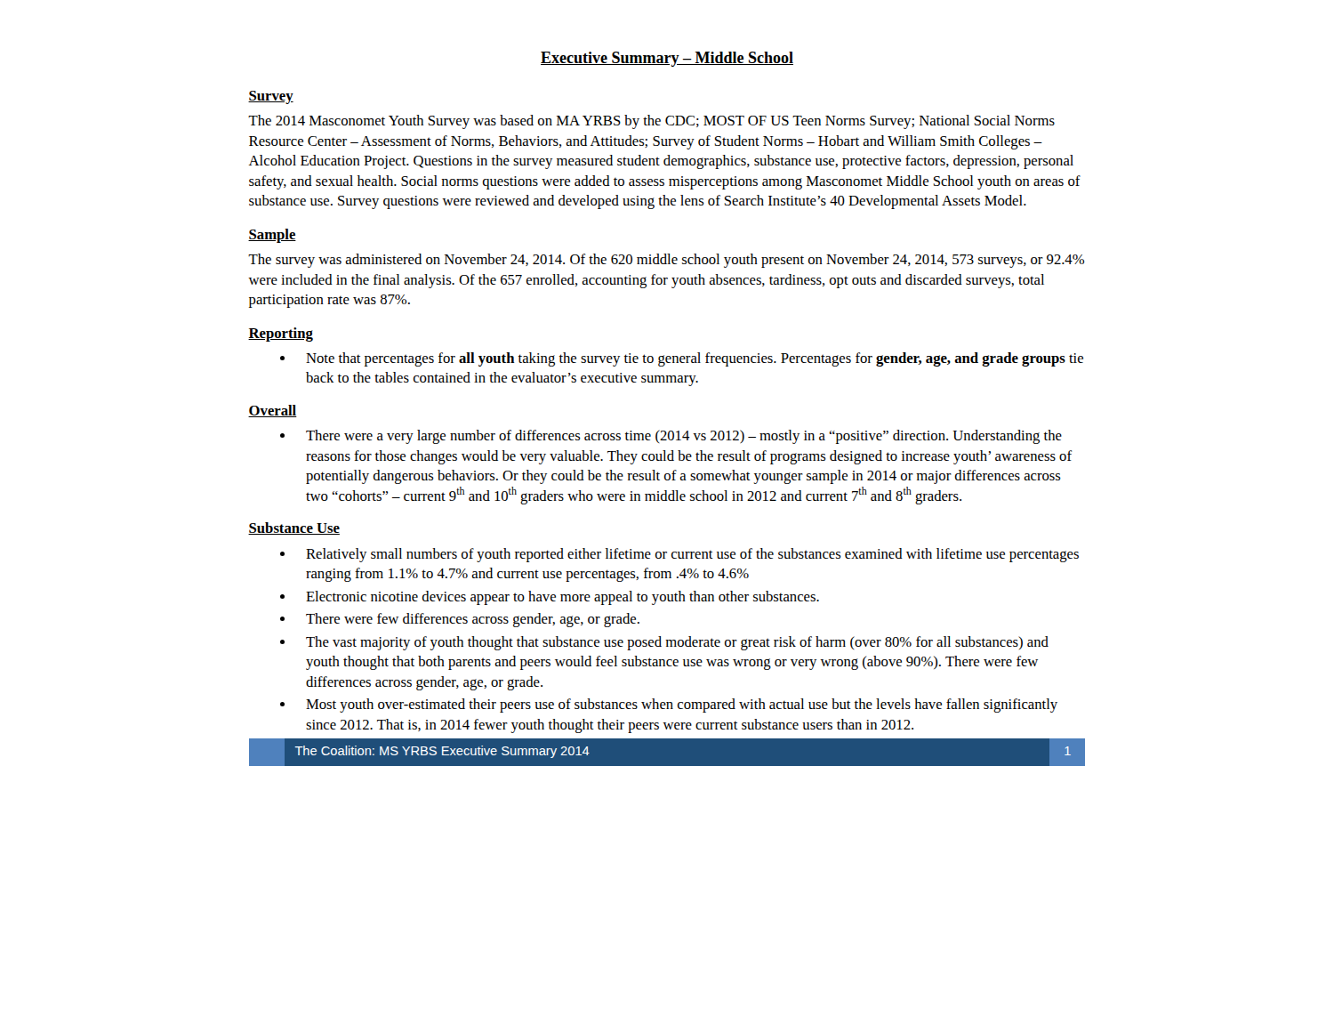Executive Summary – Middle School
Survey
The 2014 Masconomet Youth Survey was based on MA YRBS by the CDC; MOST OF US Teen Norms Survey; National Social Norms Resource Center – Assessment of Norms, Behaviors, and Attitudes; Survey of Student Norms – Hobart and William Smith Colleges – Alcohol Education Project. Questions in the survey measured student demographics, substance use, protective factors, depression, personal safety, and sexual health. Social norms questions were added to assess misperceptions among Masconomet Middle School youth on areas of substance use. Survey questions were reviewed and developed using the lens of Search Institute’s 40 Developmental Assets Model.
Sample
The survey was administered on November 24, 2014. Of the 620 middle school youth present on November 24, 2014, 573 surveys, or 92.4% were included in the final analysis. Of the 657 enrolled, accounting for youth absences, tardiness, opt outs and discarded surveys, total participation rate was 87%.
Reporting
Note that percentages for all youth taking the survey tie to general frequencies. Percentages for gender, age, and grade groups tie back to the tables contained in the evaluator’s executive summary.
Overall
There were a very large number of differences across time (2014 vs 2012) – mostly in a “positive” direction. Understanding the reasons for those changes would be very valuable. They could be the result of programs designed to increase youth’ awareness of potentially dangerous behaviors. Or they could be the result of a somewhat younger sample in 2014 or major differences across two “cohorts” – current 9th and 10th graders who were in middle school in 2012 and current 7th and 8th graders.
Substance Use
Relatively small numbers of youth reported either lifetime or current use of the substances examined with lifetime use percentages ranging from 1.1% to 4.7% and current use percentages, from .4% to 4.6%
Electronic nicotine devices appear to have more appeal to youth than other substances.
There were few differences across gender, age, or grade.
The vast majority of youth thought that substance use posed moderate or great risk of harm (over 80% for all substances) and youth thought that both parents and peers would feel substance use was wrong or very wrong (above 90%). There were few differences across gender, age, or grade.
Most youth over-estimated their peers use of substances when compared with actual use but the levels have fallen significantly since 2012. That is, in 2014 fewer youth thought their peers were current substance users than in 2012.
The Coalition: MS YRBS Executive Summary 2014
1